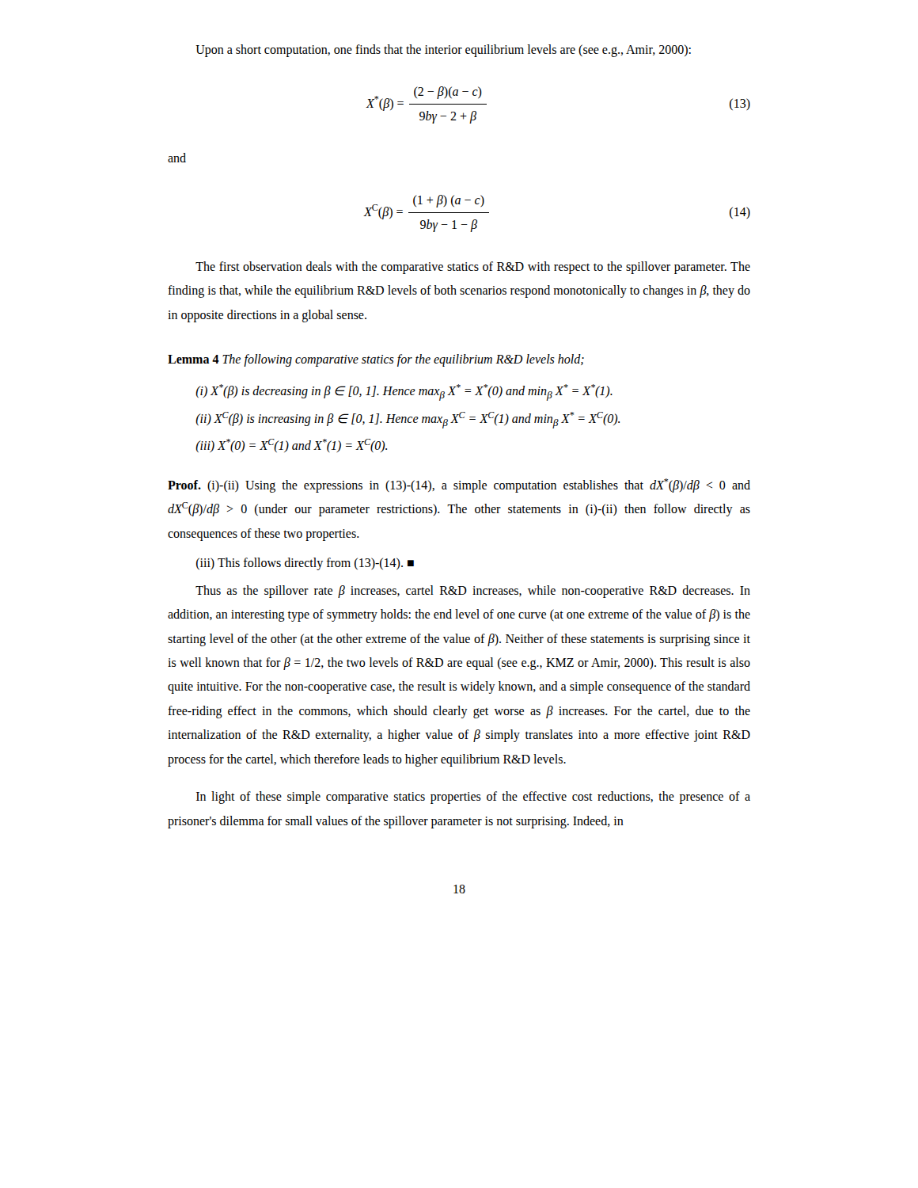Upon a short computation, one finds that the interior equilibrium levels are (see e.g., Amir, 2000):
X*(β) = (2 − β)(a − c) 9bγ − 2 + β (13)
and
XC(β) = (1 + β) (a − c) 9bγ − 1 − β (14)
The first observation deals with the comparative statics of R&D with respect to the spillover parameter. The finding is that, while the equilibrium R&D levels of both scenarios respond monotonically to changes in β, they do in opposite directions in a global sense.
Lemma 4 The following comparative statics for the equilibrium R&D levels hold;
(i) X*(β) is decreasing in β ∈ [0, 1]. Hence maxβ X* = X*(0) and minβ X* = X*(1).
(ii) XC(β) is increasing in β ∈ [0, 1]. Hence maxβ XC = XC(1) and minβ X* = XC(0).
(iii) X*(0) = XC(1) and X*(1) = XC(0).
Proof. (i)-(ii) Using the expressions in (13)-(14), a simple computation establishes that dX*(β)/dβ < 0 and dXC(β)/dβ > 0 (under our parameter restrictions). The other statements in (i)-(ii) then follow directly as consequences of these two properties.
(iii) This follows directly from (13)-(14). ■
Thus as the spillover rate β increases, cartel R&D increases, while non-cooperative R&D decreases. In addition, an interesting type of symmetry holds: the end level of one curve (at one extreme of the value of β) is the starting level of the other (at the other extreme of the value of β). Neither of these statements is surprising since it is well known that for β = 1/2, the two levels of R&D are equal (see e.g., KMZ or Amir, 2000). This result is also quite intuitive. For the non-cooperative case, the result is widely known, and a simple consequence of the standard free-riding effect in the commons, which should clearly get worse as β increases. For the cartel, due to the internalization of the R&D externality, a higher value of β simply translates into a more effective joint R&D process for the cartel, which therefore leads to higher equilibrium R&D levels.
In light of these simple comparative statics properties of the effective cost reductions, the presence of a prisoner's dilemma for small values of the spillover parameter is not surprising. Indeed, in
18